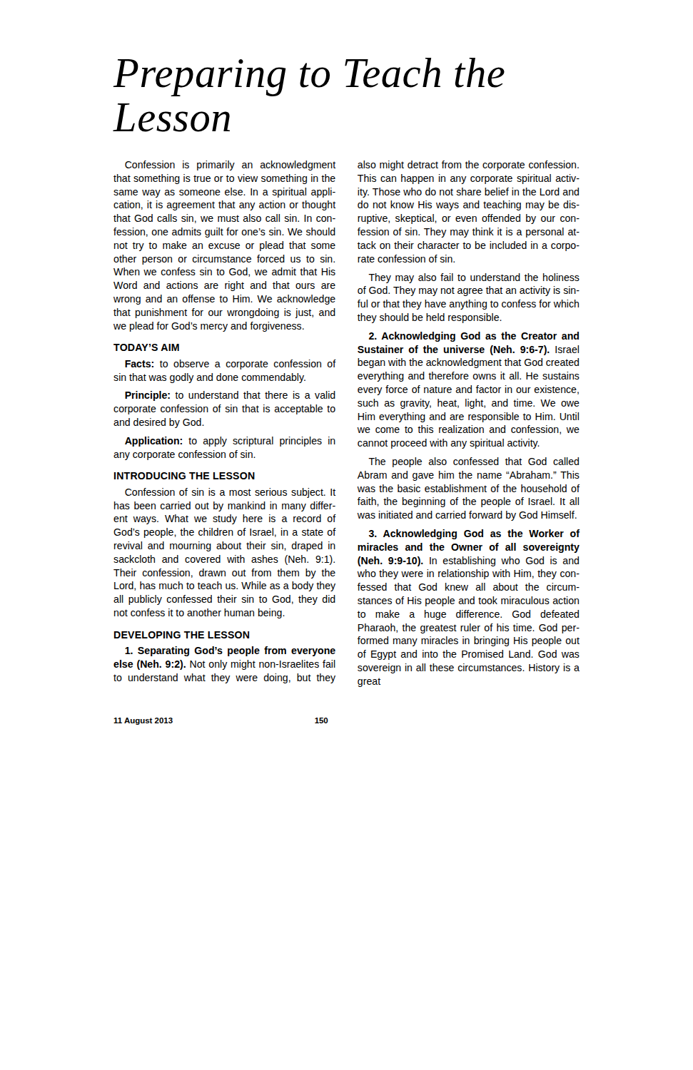Preparing to Teach the Lesson
Confession is primarily an acknowledgment that something is true or to view something in the same way as someone else. In a spiritual application, it is agreement that any action or thought that God calls sin, we must also call sin. In confession, one admits guilt for one’s sin. We should not try to make an excuse or plead that some other person or circumstance forced us to sin. When we confess sin to God, we admit that His Word and actions are right and that ours are wrong and an offense to Him. We acknowledge that punishment for our wrongdoing is just, and we plead for God’s mercy and forgiveness.
TODAY’S AIM
Facts: to observe a corporate confession of sin that was godly and done commendably.
Principle: to understand that there is a valid corporate confession of sin that is acceptable to and desired by God.
Application: to apply scriptural principles in any corporate confession of sin.
INTRODUCING THE LESSON
Confession of sin is a most serious subject. It has been carried out by mankind in many different ways. What we study here is a record of God’s people, the children of Israel, in a state of revival and mourning about their sin, draped in sackcloth and covered with ashes (Neh. 9:1). Their confession, drawn out from them by the Lord, has much to teach us. While as a body they all publicly confessed their sin to God, they did not confess it to another human being.
DEVELOPING THE LESSON
1. Separating God’s people from everyone else (Neh. 9:2). Not only might non-Israelites fail to understand what they were doing, but they also might detract from the corporate confession. This can happen in any corporate spiritual activity. Those who do not share belief in the Lord and do not know His ways and teaching may be disruptive, skeptical, or even offended by our confession of sin. They may think it is a personal attack on their character to be included in a corporate confession of sin.
They may also fail to understand the holiness of God. They may not agree that an activity is sinful or that they have anything to confess for which they should be held responsible.
2. Acknowledging God as the Creator and Sustainer of the universe (Neh. 9:6-7). Israel began with the acknowledgment that God created everything and therefore owns it all. He sustains every force of nature and factor in our existence, such as gravity, heat, light, and time. We owe Him everything and are responsible to Him. Until we come to this realization and confession, we cannot proceed with any spiritual activity.
The people also confessed that God called Abram and gave him the name “Abraham.” This was the basic establishment of the household of faith, the beginning of the people of Israel. It all was initiated and carried forward by God Himself.
3. Acknowledging God as the Worker of miracles and the Owner of all sovereignty (Neh. 9:9-10). In establishing who God is and who they were in relationship with Him, they confessed that God knew all about the circumstances of His people and took miraculous action to make a huge difference. God defeated Pharaoh, the greatest ruler of his time. God performed many miracles in bringing His people out of Egypt and into the Promised Land. God was sovereign in all these circumstances. History is a great
11 August 2013 150